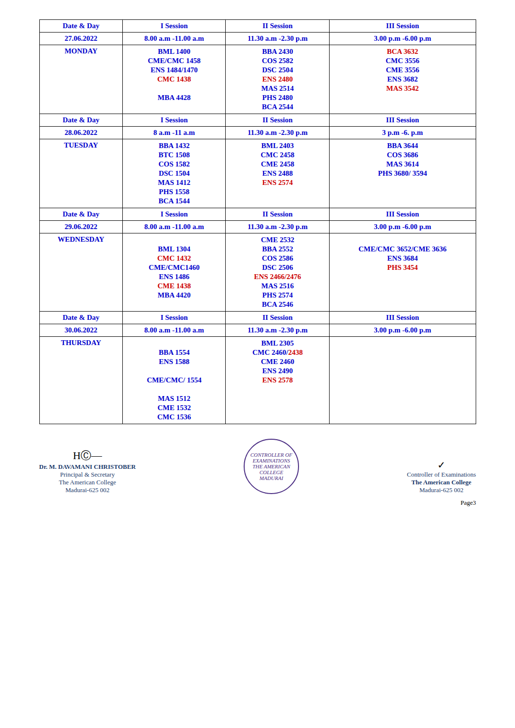| Date & Day | I Session | II Session | III Session |
| --- | --- | --- | --- |
| 27.06.2022 | 8.00 a.m -11.00 a.m | 11.30 a.m -2.30 p.m | 3.00 p.m -6.00 p.m |
| MONDAY | BML 1400 CME/CMC 1458 ENS 1484/1470 CMC 1438 MBA 4428 | BBA 2430 COS 2582 DSC 2504 ENS 2480 MAS 2514 PHS 2480 BCA 2544 | BCA 3632 CMC 3556 CME 3556 ENS 3682 MAS 3542 |
| Date & Day | I Session | II Session | III Session |
| 28.06.2022 | 8 a.m -11 a.m | 11.30 a.m -2.30 p.m | 3 p.m -6. p.m |
| TUESDAY | BBA 1432 BTC 1508 COS 1582 DSC 1504 MAS 1412 PHS 1558 BCA 1544 | BML 2403 CMC 2458 CME 2458 ENS 2488 ENS 2574 | BBA 3644 COS 3686 MAS 3614 PHS 3680/ 3594 |
| Date & Day | I Session | II Session | III Session |
| 29.06.2022 | 8.00 a.m -11.00 a.m | 11.30 a.m -2.30 p.m | 3.00 p.m -6.00 p.m |
| WEDNESDAY | BML 1304 CMC 1432 CME/CMC1460 ENS 1486 CME 1438 MBA 4420 | CME 2532 BBA 2552 COS 2586 DSC 2506 ENS 2466/2476 MAS 2516 PHS 2574 BCA 2546 | CME/CMC 3652/CME 3636 ENS 3684 PHS 3454 |
| Date & Day | I Session | II Session | III Session |
| 30.06.2022 | 8.00 a.m -11.00 a.m | 11.30 a.m -2.30 p.m | 3.00 p.m -6.00 p.m |
| THURSDAY | BBA 1554 ENS 1588 CME/CMC/ 1554 MAS 1512 CME 1532 CMC 1536 | BML 2305 CMC 2460/ 2438 CME 2460 ENS 2490 ENS 2578 | |
HⒸ—
Dr. M. DAVAMANI CHRISTOBER
Principal & Secretary
The American College
Madurai-625 002
CONTROLLER OF EXAMINATIONS
THE AMERICAN COLLEGE
MADURAI
✓
Controller of Examinations
The American College
Madurai-625 002
Page3